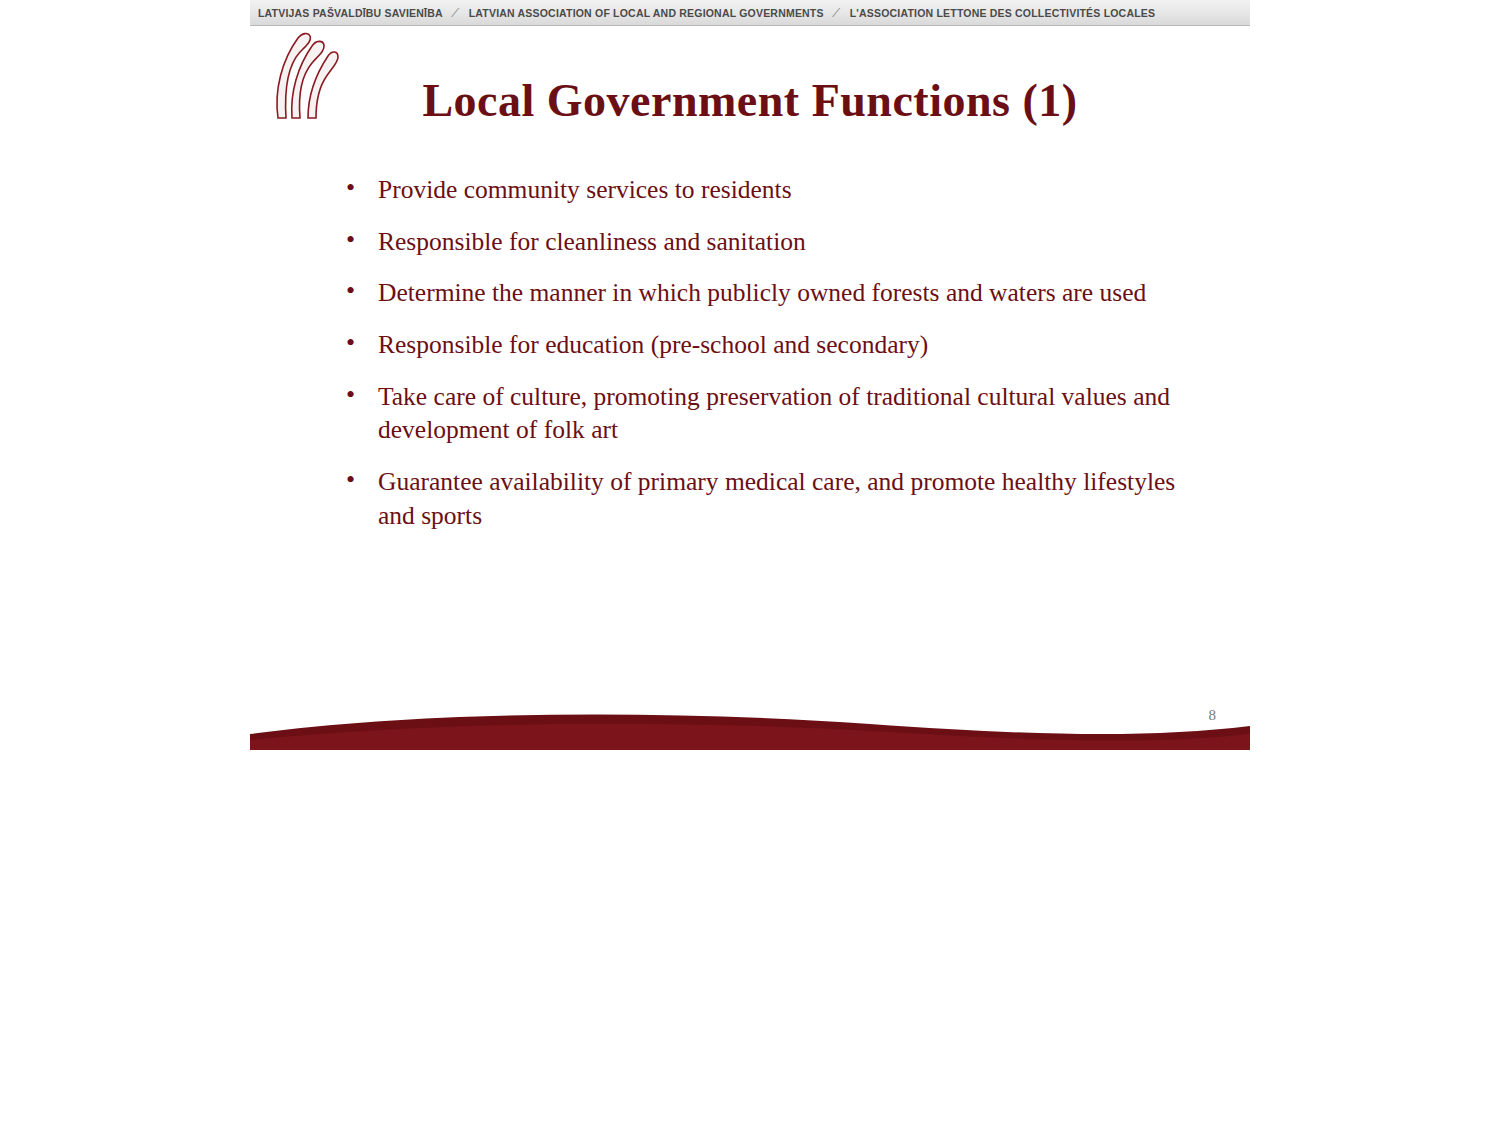LATVIJAS PAŠVALDĪBU SAVIENĪBA ⁄ LATVIAN ASSOCIATION OF LOCAL AND REGIONAL GOVERNMENTS ⁄ L'ASSOCIATION LETTONE DES COLLECTIVITÉS LOCALES
Local Government Functions (1)
Provide community services to residents
Responsible for cleanliness and sanitation
Determine the manner in which publicly owned forests and waters are used
Responsible for education (pre-school and secondary)
Take care of culture, promoting preservation of traditional cultural values and development of folk art
Guarantee availability of primary medical care, and promote healthy lifestyles and sports
8